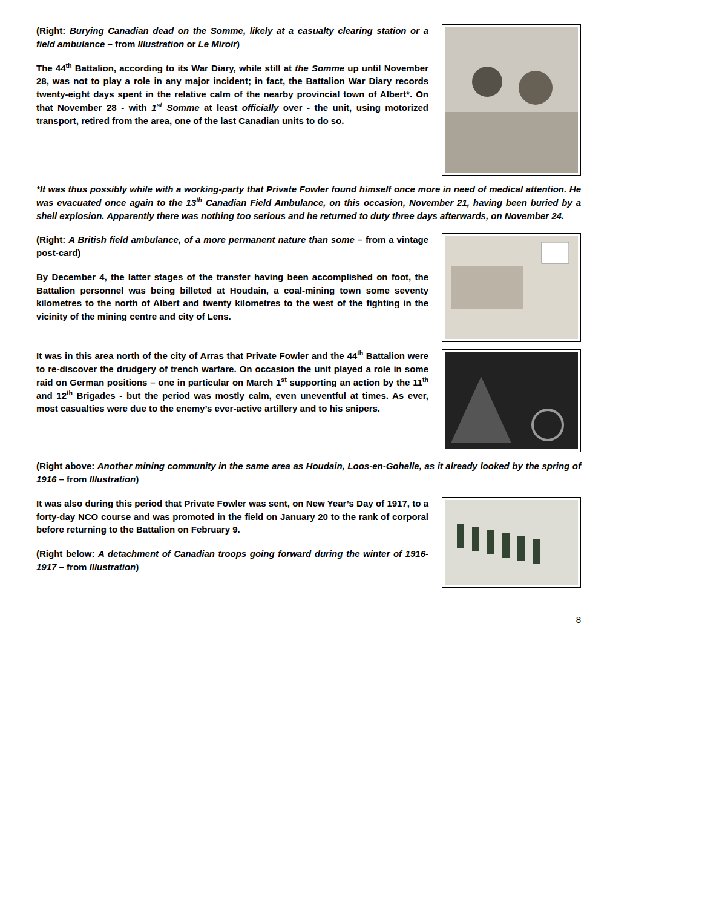(Right: Burying Canadian dead on the Somme, likely at a casualty clearing station or a field ambulance – from Illustration or Le Miroir)
The 44th Battalion, according to its War Diary, while still at the Somme up until November 28, was not to play a role in any major incident; in fact, the Battalion War Diary records twenty-eight days spent in the relative calm of the nearby provincial town of Albert*. On that November 28 - with 1st Somme at least officially over - the unit, using motorized transport, retired from the area, one of the last Canadian units to do so.
*It was thus possibly while with a working-party that Private Fowler found himself once more in need of medical attention. He was evacuated once again to the 13th Canadian Field Ambulance, on this occasion, November 21, having been buried by a shell explosion. Apparently there was nothing too serious and he returned to duty three days afterwards, on November 24.
(Right: A British field ambulance, of a more permanent nature than some – from a vintage post-card)
By December 4, the latter stages of the transfer having been accomplished on foot, the Battalion personnel was being billeted at Houdain, a coal-mining town some seventy kilometres to the north of Albert and twenty kilometres to the west of the fighting in the vicinity of the mining centre and city of Lens.
It was in this area north of the city of Arras that Private Fowler and the 44th Battalion were to re-discover the drudgery of trench warfare. On occasion the unit played a role in some raid on German positions – one in particular on March 1st supporting an action by the 11th and 12th Brigades - but the period was mostly calm, even uneventful at times. As ever, most casualties were due to the enemy’s ever-active artillery and to his snipers.
(Right above: Another mining community in the same area as Houdain, Loos-en-Gohelle, as it already looked by the spring of 1916 – from Illustration)
It was also during this period that Private Fowler was sent, on New Year’s Day of 1917, to a forty-day NCO course and was promoted in the field on January 20 to the rank of corporal before returning to the Battalion on February 9.
(Right below: A detachment of Canadian troops going forward during the winter of 1916-1917 – from Illustration)
8